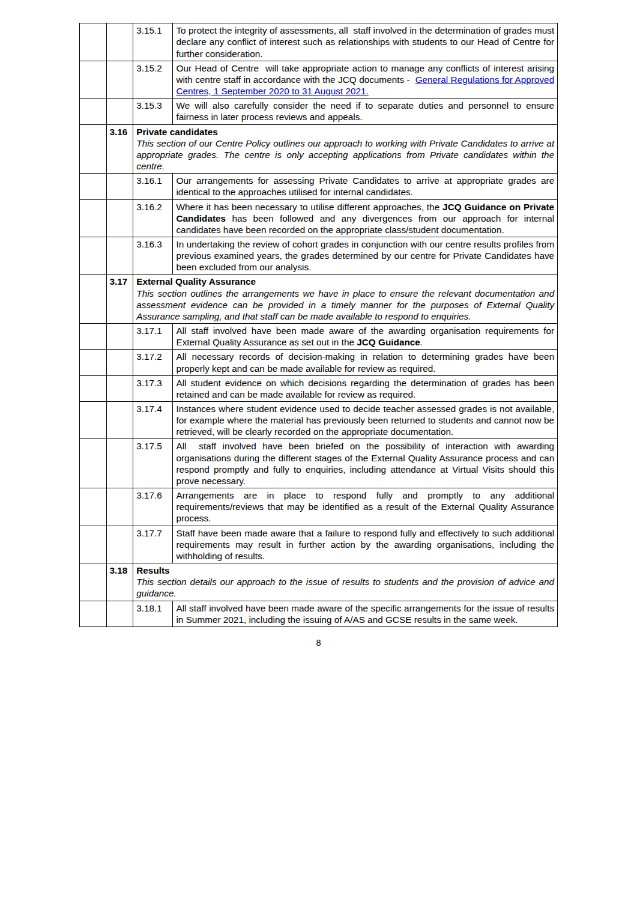| | | 3.15.1 | To protect the integrity of assessments, all staff involved in the determination of grades must declare any conflict of interest such as relationships with students to our Head of Centre for further consideration. |
| | | 3.15.2 | Our Head of Centre will take appropriate action to manage any conflicts of interest arising with centre staff in accordance with the JCQ documents - General Regulations for Approved Centres, 1 September 2020 to 31 August 2021. |
| | | 3.15.3 | We will also carefully consider the need if to separate duties and personnel to ensure fairness in later process reviews and appeals. |
| | 3.16 | Private candidates This section of our Centre Policy outlines our approach to working with Private Candidates to arrive at appropriate grades. The centre is only accepting applications from Private candidates within the centre. |
| | | 3.16.1 | Our arrangements for assessing Private Candidates to arrive at appropriate grades are identical to the approaches utilised for internal candidates. |
| | | 3.16.2 | Where it has been necessary to utilise different approaches, the JCQ Guidance on Private Candidates has been followed and any divergences from our approach for internal candidates have been recorded on the appropriate class/student documentation. |
| | | 3.16.3 | In undertaking the review of cohort grades in conjunction with our centre results profiles from previous examined years, the grades determined by our centre for Private Candidates have been excluded from our analysis. |
| | 3.17 | External Quality Assurance This section outlines the arrangements we have in place to ensure the relevant documentation and assessment evidence can be provided in a timely manner for the purposes of External Quality Assurance sampling, and that staff can be made available to respond to enquiries. |
| | | 3.17.1 | All staff involved have been made aware of the awarding organisation requirements for External Quality Assurance as set out in the JCQ Guidance . |
| | | 3.17.2 | All necessary records of decision-making in relation to determining grades have been properly kept and can be made available for review as required. |
| | | 3.17.3 | All student evidence on which decisions regarding the determination of grades has been retained and can be made available for review as required. |
| | | 3.17.4 | Instances where student evidence used to decide teacher assessed grades is not available, for example where the material has previously been returned to students and cannot now be retrieved, will be clearly recorded on the appropriate documentation. |
| | | 3.17.5 | All staff involved have been briefed on the possibility of interaction with awarding organisations during the different stages of the External Quality Assurance process and can respond promptly and fully to enquiries, including attendance at Virtual Visits should this prove necessary. |
| | | 3.17.6 | Arrangements are in place to respond fully and promptly to any additional requirements/reviews that may be identified as a result of the External Quality Assurance process. |
| | | 3.17.7 | Staff have been made aware that a failure to respond fully and effectively to such additional requirements may result in further action by the awarding organisations, including the withholding of results. |
| | 3.18 | Results This section details our approach to the issue of results to students and the provision of advice and guidance. |
| | | 3.18.1 | All staff involved have been made aware of the specific arrangements for the issue of results in Summer 2021, including the issuing of A/AS and GCSE results in the same week. |
8